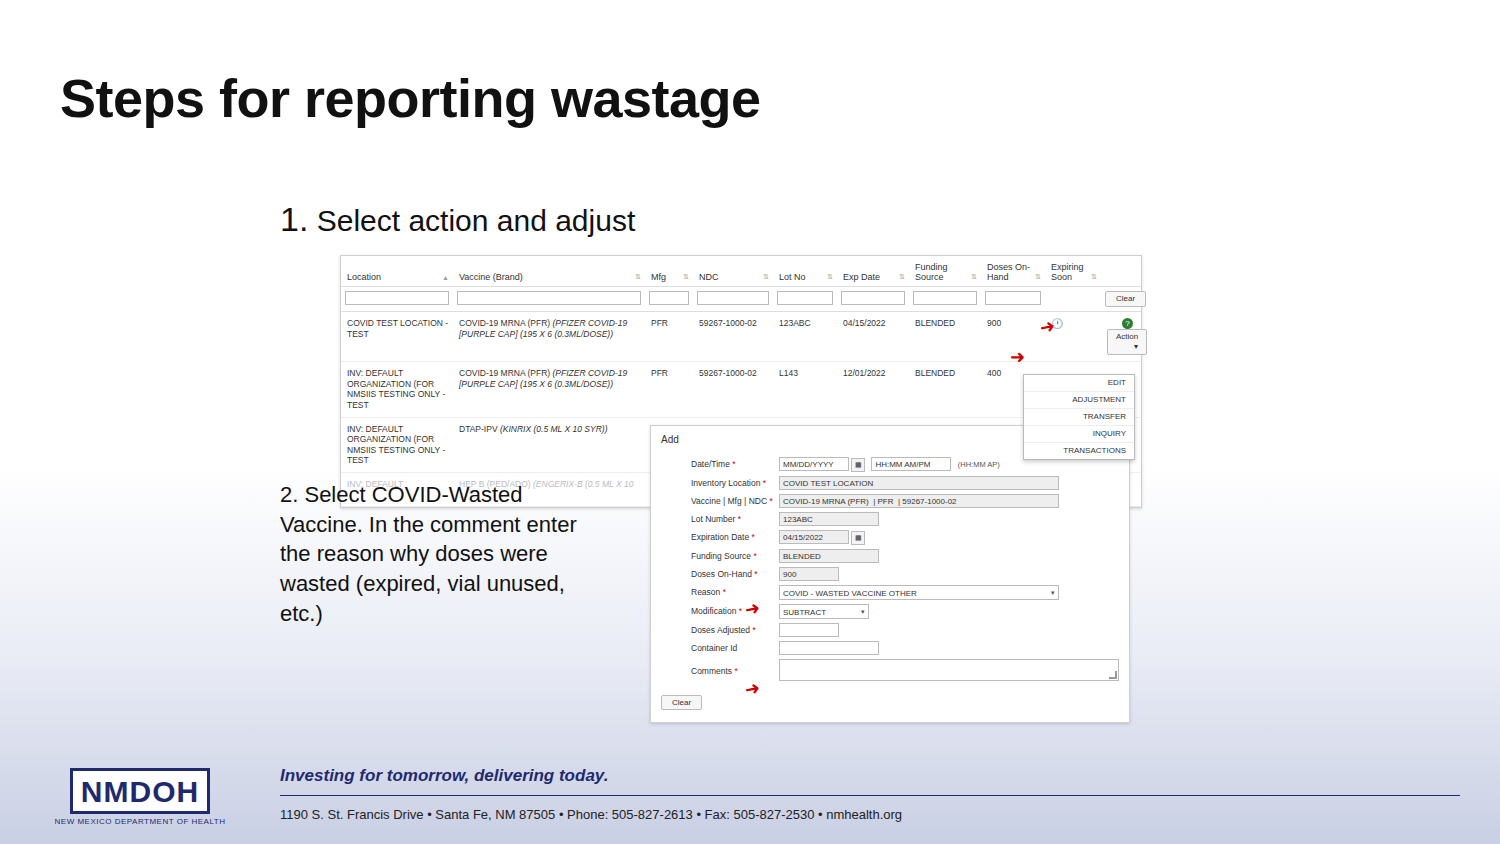Steps for reporting wastage
1. Select action and adjust
| Location ▲ | Vaccine (Brand) ⇅ | Mfg ⇅ | NDC ⇅ | Lot No ⇅ | Exp Date ⇅ | Funding Source ⇅ | Doses On-Hand ⇅ | Expiring Soon ⇅ | |
| --- | --- | --- | --- | --- | --- | --- | --- | --- | --- |
| | | | | | | | | | Clear |
| COVID TEST LOCATION - TEST | COVID-19 MRNA (PFR) (PFIZER COVID-19 [PURPLE CAP] (195 X 6 (0.3ML/DOSE)) | PFR | 59267-1000-02 | 123ABC | 04/15/2022 | BLENDED | 900 | 🕐 | ? Action ▾ EDIT ADJUSTMENT TRANSFER INQUIRY TRANSACTIONS |
| INV: DEFAULT ORGANIZATION (FOR NMSIIS TESTING ONLY - TEST | COVID-19 MRNA (PFR) (PFIZER COVID-19 [PURPLE CAP] (195 X 6 (0.3ML/DOSE)) | PFR | 59267-1000-02 | L143 | 12/01/2022 | BLENDED | 400 | | |
| INV: DEFAULT ORGANIZATION (FOR NMSIIS TESTING ONLY - TEST | DTAP-IPV (KINRIX (0.5 ML X 10 SYR)) | SKB | 58160-0812-52 | 1237789 | 08/13/2022 | BLENDED | 5 | | |
| INV: DEFAULT | HEP B (PED/ADO) (ENGERIX-B (0.5 ML X 10 ... | SKB | 58160-0820-11 | 123456 | 04/01/2022 | BLENDED | 0 | 🕐 | |
➜
➜
2. Select COVID-Wasted Vaccine. In the comment enter the reason why doses were wasted (expired, vial unused, etc.)
Add
| Date/Time * | MM/DD/YYYY ▦ HH:MM AM/PM (HH:MM AP) |
| Inventory Location * | COVID TEST LOCATION |
| Vaccine / Mfg / NDC * | COVID-19 MRNA (PFR) / PFR / 59267-1000-02 |
| Lot Number * | 123ABC |
| Expiration Date * | 04/15/2022 ▦ |
| Funding Source * | BLENDED |
| Doses On-Hand * | 900 |
| Reason * | COVID - WASTED VACCINE OTHER |
| Modification * | SUBTRACT |
| Doses Adjusted * | |
| Container Id | |
| Comments * | |
Clear
➜
➜
NMDOH
NEW MEXICO DEPARTMENT OF HEALTH
Investing for tomorrow, delivering today.
1190 S. St. Francis Drive • Santa Fe, NM 87505 • Phone: 505-827-2613 • Fax: 505-827-2530 • nmhealth.org